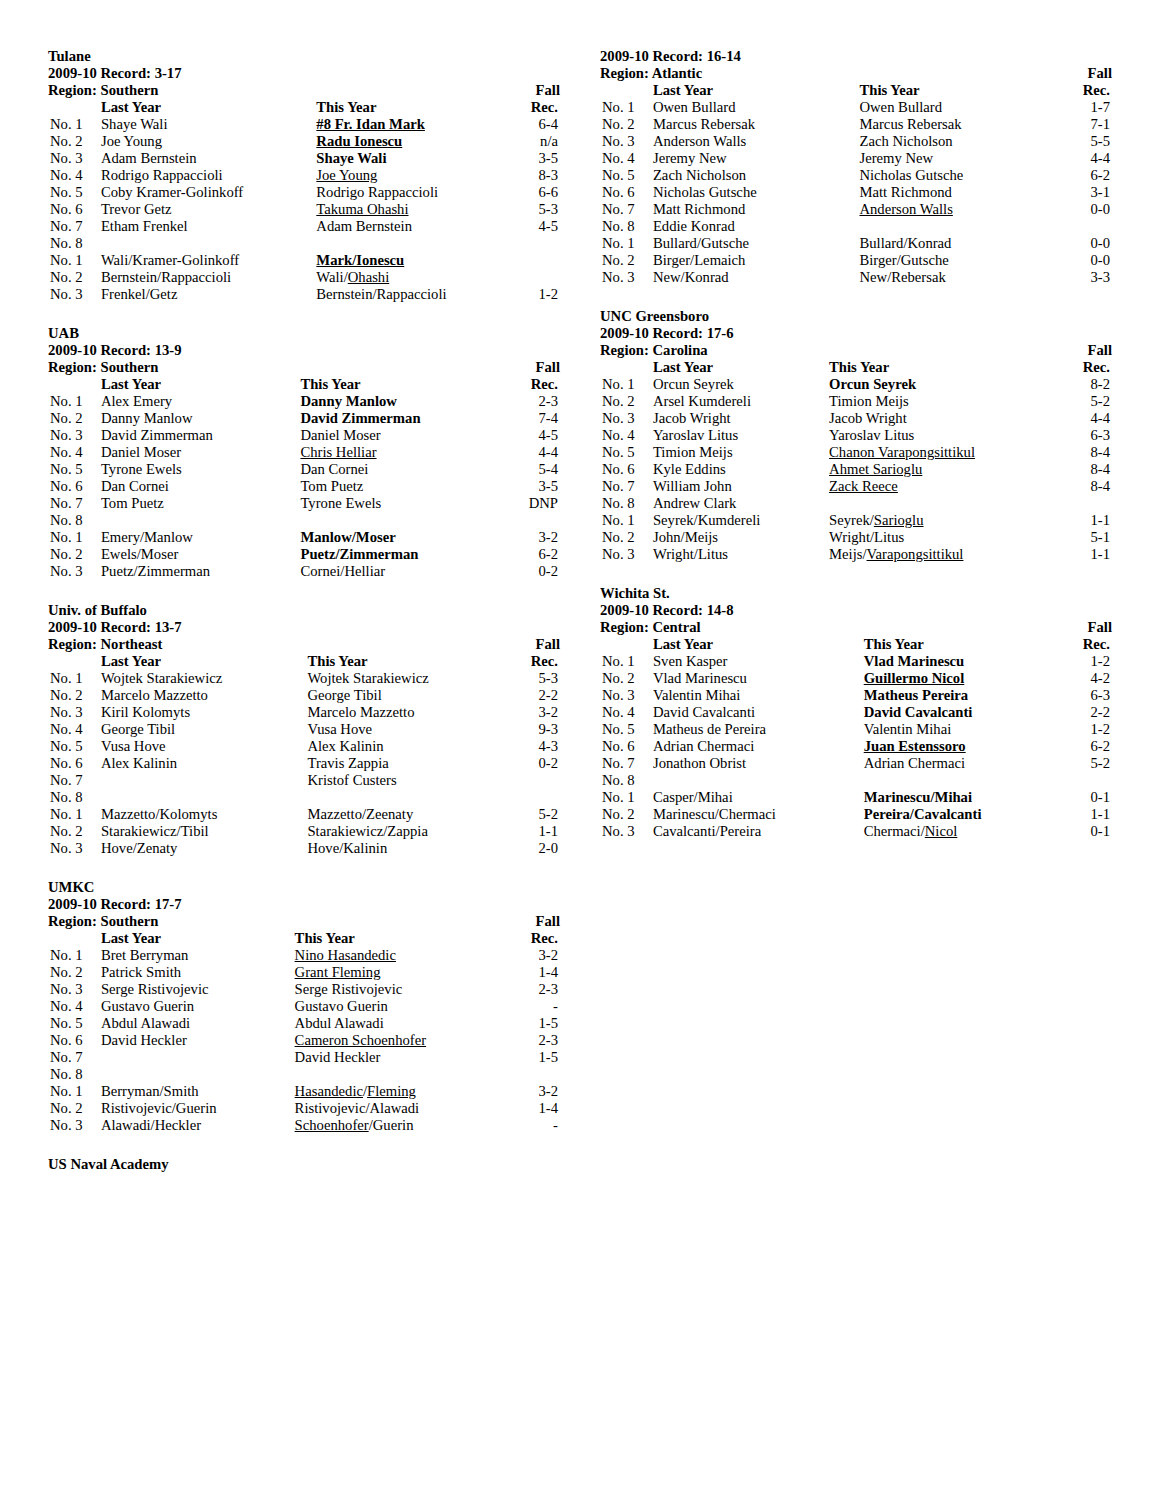Tulane
2009-10 Record: 3-17
Region: Southern Fall
| | Last Year | This Year | Rec. |
| --- | --- | --- | --- |
| No. 1 | Shaye Wali | #8 Fr. Idan Mark | 6-4 |
| No. 2 | Joe Young | Radu Ionescu | n/a |
| No. 3 | Adam Bernstein | Shaye Wali | 3-5 |
| No. 4 | Rodrigo Rappaccioli | Joe Young | 8-3 |
| No. 5 | Coby Kramer-Golinkoff | Rodrigo Rappaccioli | 6-6 |
| No. 6 | Trevor Getz | Takuma Ohashi | 5-3 |
| No. 7 | Etham Frenkel | Adam Bernstein | 4-5 |
| No. 8 | | | |
| No. 1 | Wali/Kramer-Golinkoff | Mark/Ionescu | |
| No. 2 | Bernstein/Rappaccioli | Wali/ Ohashi | |
| No. 3 | Frenkel/Getz | Bernstein/Rappaccioli | 1-2 |
UAB
2009-10 Record: 13-9
Region: Southern Fall
| | Last Year | This Year | Rec. |
| --- | --- | --- | --- |
| No. 1 | Alex Emery | Danny Manlow | 2-3 |
| No. 2 | Danny Manlow | David Zimmerman | 7-4 |
| No. 3 | David Zimmerman | Daniel Moser | 4-5 |
| No. 4 | Daniel Moser | Chris Helliar | 4-4 |
| No. 5 | Tyrone Ewels | Dan Cornei | 5-4 |
| No. 6 | Dan Cornei | Tom Puetz | 3-5 |
| No. 7 | Tom Puetz | Tyrone Ewels | DNP |
| No. 8 | | | |
| No. 1 | Emery/Manlow | Manlow/Moser | 3-2 |
| No. 2 | Ewels/Moser | Puetz/Zimmerman | 6-2 |
| No. 3 | Puetz/Zimmerman | Cornei/Helliar | 0-2 |
Univ. of Buffalo
2009-10 Record: 13-7
Region: Northeast Fall
| | Last Year | This Year | Rec. |
| --- | --- | --- | --- |
| No. 1 | Wojtek Starakiewicz | Wojtek Starakiewicz | 5-3 |
| No. 2 | Marcelo Mazzetto | George Tibil | 2-2 |
| No. 3 | Kiril Kolomyts | Marcelo Mazzetto | 3-2 |
| No. 4 | George Tibil | Vusa Hove | 9-3 |
| No. 5 | Vusa Hove | Alex Kalinin | 4-3 |
| No. 6 | Alex Kalinin | Travis Zappia | 0-2 |
| No. 7 | | Kristof Custers | |
| No. 8 | | | |
| No. 1 | Mazzetto/Kolomyts | Mazzetto/Zeenaty | 5-2 |
| No. 2 | Starakiewicz/Tibil | Starakiewicz/Zappia | 1-1 |
| No. 3 | Hove/Zenaty | Hove/Kalinin | 2-0 |
UMKC
2009-10 Record: 17-7
Region: Southern Fall
| | Last Year | This Year | Rec. |
| --- | --- | --- | --- |
| No. 1 | Bret Berryman | Nino Hasandedic | 3-2 |
| No. 2 | Patrick Smith | Grant Fleming | 1-4 |
| No. 3 | Serge Ristivojevic | Serge Ristivojevic | 2-3 |
| No. 4 | Gustavo Guerin | Gustavo Guerin | - |
| No. 5 | Abdul Alawadi | Abdul Alawadi | 1-5 |
| No. 6 | David Heckler | Cameron Schoenhofer | 2-3 |
| No. 7 | | David Heckler | 1-5 |
| No. 8 | | | |
| No. 1 | Berryman/Smith | Hasandedic / Fleming | 3-2 |
| No. 2 | Ristivojevic/Guerin | Ristivojevic/Alawadi | 1-4 |
| No. 3 | Alawadi/Heckler | Schoenhofer /Guerin | - |
US Naval Academy
2009-10 Record: 16-14
Region: Atlantic Fall
| | Last Year | This Year | Rec. |
| --- | --- | --- | --- |
| No. 1 | Owen Bullard | Owen Bullard | 1-7 |
| No. 2 | Marcus Rebersak | Marcus Rebersak | 7-1 |
| No. 3 | Anderson Walls | Zach Nicholson | 5-5 |
| No. 4 | Jeremy New | Jeremy New | 4-4 |
| No. 5 | Zach Nicholson | Nicholas Gutsche | 6-2 |
| No. 6 | Nicholas Gutsche | Matt Richmond | 3-1 |
| No. 7 | Matt Richmond | Anderson Walls | 0-0 |
| No. 8 | Eddie Konrad | | |
| No. 1 | Bullard/Gutsche | Bullard/Konrad | 0-0 |
| No. 2 | Birger/Lemaich | Birger/Gutsche | 0-0 |
| No. 3 | New/Konrad | New/Rebersak | 3-3 |
UNC Greensboro
2009-10 Record: 17-6
Region: Carolina Fall
| | Last Year | This Year | Rec. |
| --- | --- | --- | --- |
| No. 1 | Orcun Seyrek | Orcun Seyrek | 8-2 |
| No. 2 | Arsel Kumdereli | Timion Meijs | 5-2 |
| No. 3 | Jacob Wright | Jacob Wright | 4-4 |
| No. 4 | Yaroslav Litus | Yaroslav Litus | 6-3 |
| No. 5 | Timion Meijs | Chanon Varapongsittikul | 8-4 |
| No. 6 | Kyle Eddins | Ahmet Sarioglu | 8-4 |
| No. 7 | William John | Zack Reece | 8-4 |
| No. 8 | Andrew Clark | | |
| No. 1 | Seyrek/Kumdereli | Seyrek/ Sarioglu | 1-1 |
| No. 2 | John/Meijs | Wright/Litus | 5-1 |
| No. 3 | Wright/Litus | Meijs/ Varapongsittikul | 1-1 |
Wichita St.
2009-10 Record: 14-8
Region: Central Fall
| | Last Year | This Year | Rec. |
| --- | --- | --- | --- |
| No. 1 | Sven Kasper | Vlad Marinescu | 1-2 |
| No. 2 | Vlad Marinescu | Guillermo Nicol | 4-2 |
| No. 3 | Valentin Mihai | Matheus Pereira | 6-3 |
| No. 4 | David Cavalcanti | David Cavalcanti | 2-2 |
| No. 5 | Matheus de Pereira | Valentin Mihai | 1-2 |
| No. 6 | Adrian Chermaci | Juan Estenssoro | 6-2 |
| No. 7 | Jonathon Obrist | Adrian Chermaci | 5-2 |
| No. 8 | | | |
| No. 1 | Casper/Mihai | Marinescu/Mihai | 0-1 |
| No. 2 | Marinescu/Chermaci | Pereira/Cavalcanti | 1-1 |
| No. 3 | Cavalcanti/Pereira | Chermaci/ Nicol | 0-1 |